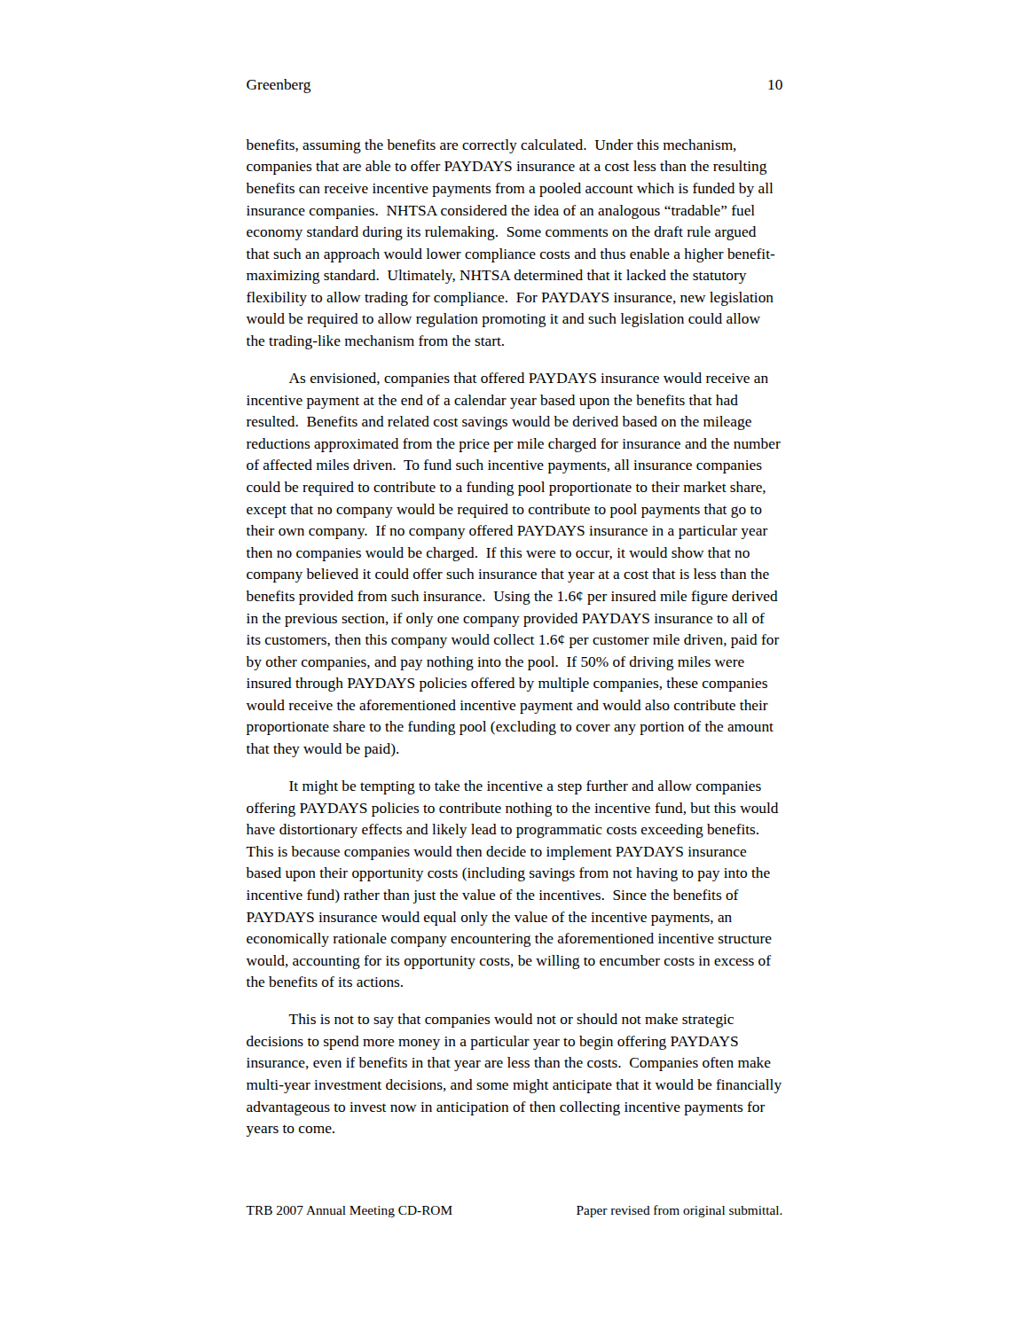Greenberg 10
benefits, assuming the benefits are correctly calculated. Under this mechanism, companies that are able to offer PAYDAYS insurance at a cost less than the resulting benefits can receive incentive payments from a pooled account which is funded by all insurance companies. NHTSA considered the idea of an analogous “tradable” fuel economy standard during its rulemaking. Some comments on the draft rule argued that such an approach would lower compliance costs and thus enable a higher benefit-maximizing standard. Ultimately, NHTSA determined that it lacked the statutory flexibility to allow trading for compliance. For PAYDAYS insurance, new legislation would be required to allow regulation promoting it and such legislation could allow the trading-like mechanism from the start.
As envisioned, companies that offered PAYDAYS insurance would receive an incentive payment at the end of a calendar year based upon the benefits that had resulted. Benefits and related cost savings would be derived based on the mileage reductions approximated from the price per mile charged for insurance and the number of affected miles driven. To fund such incentive payments, all insurance companies could be required to contribute to a funding pool proportionate to their market share, except that no company would be required to contribute to pool payments that go to their own company. If no company offered PAYDAYS insurance in a particular year then no companies would be charged. If this were to occur, it would show that no company believed it could offer such insurance that year at a cost that is less than the benefits provided from such insurance. Using the 1.6¢ per insured mile figure derived in the previous section, if only one company provided PAYDAYS insurance to all of its customers, then this company would collect 1.6¢ per customer mile driven, paid for by other companies, and pay nothing into the pool. If 50% of driving miles were insured through PAYDAYS policies offered by multiple companies, these companies would receive the aforementioned incentive payment and would also contribute their proportionate share to the funding pool (excluding to cover any portion of the amount that they would be paid).
It might be tempting to take the incentive a step further and allow companies offering PAYDAYS policies to contribute nothing to the incentive fund, but this would have distortionary effects and likely lead to programmatic costs exceeding benefits. This is because companies would then decide to implement PAYDAYS insurance based upon their opportunity costs (including savings from not having to pay into the incentive fund) rather than just the value of the incentives. Since the benefits of PAYDAYS insurance would equal only the value of the incentive payments, an economically rationale company encountering the aforementioned incentive structure would, accounting for its opportunity costs, be willing to encumber costs in excess of the benefits of its actions.
This is not to say that companies would not or should not make strategic decisions to spend more money in a particular year to begin offering PAYDAYS insurance, even if benefits in that year are less than the costs. Companies often make multi-year investment decisions, and some might anticipate that it would be financially advantageous to invest now in anticipation of then collecting incentive payments for years to come.
TRB 2007 Annual Meeting CD-ROM Paper revised from original submittal.